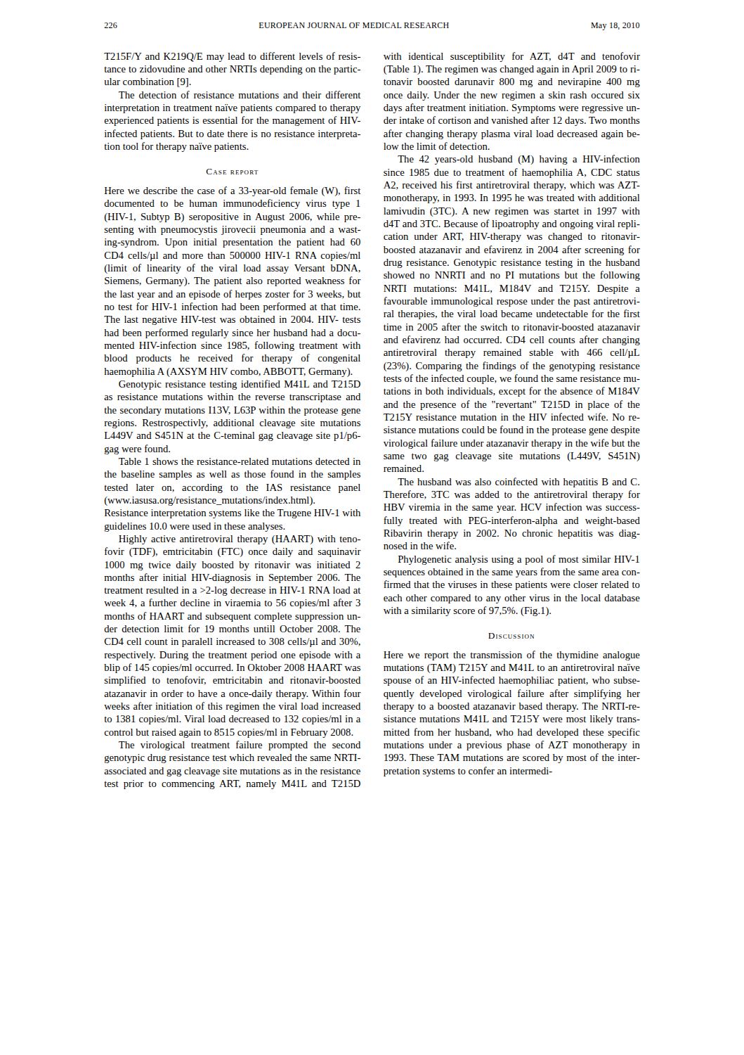226 European Journal of Medical Research May 18, 2010
T215F/Y and K219Q/E may lead to different levels of resistance to zidovudine and other NRTIs depending on the particular combination [9].
The detection of resistance mutations and their different interpretation in treatment naïve patients compared to therapy experienced patients is essential for the management of HIV-infected patients. But to date there is no resistance interpretation tool for therapy naïve patients.
Case Report
Here we describe the case of a 33-year-old female (W), first documented to be human immunodeficiency virus type 1 (HIV-1, Subtyp B) seropositive in August 2006, while presenting with pneumocystis jirovecii pneumonia and a wasting-syndrom. Upon initial presentation the patient had 60 CD4 cells/µl and more than 500000 HIV-1 RNA copies/ml (limit of linearity of the viral load assay Versant bDNA, Siemens, Germany). The patient also reported weakness for the last year and an episode of herpes zoster for 3 weeks, but no test for HIV-1 infection had been performed at that time. The last negative HIV-test was obtained in 2004. HIV- tests had been performed regularly since her husband had a documented HIV-infection since 1985, following treatment with blood products he received for therapy of congenital haemophilia A (AXSYM HIV combo, ABBOTT, Germany).
Genotypic resistance testing identified M41L and T215D as resistance mutations within the reverse transcriptase and the secondary mutations I13V, L63P within the protease gene regions. Restrospectivly, additional cleavage site mutations L449V and S451N at the C-teminal gag cleavage site p1/p6-gag were found.
Table 1 shows the resistance-related mutations detected in the baseline samples as well as those found in the samples tested later on, according to the IAS resistance panel (www.iasusa.org/resistance_mutations/index.html). Resistance interpretation systems like the Trugene HIV-1 with guidelines 10.0 were used in these analyses.
Highly active antiretroviral therapy (HAART) with tenofovir (TDF), emtricitabin (FTC) once daily and saquinavir 1000 mg twice daily boosted by ritonavir was initiated 2 months after initial HIV-diagnosis in September 2006. The treatment resulted in a >2-log decrease in HIV-1 RNA load at week 4, a further decline in viraemia to 56 copies/ml after 3 months of HAART and subsequent complete suppression under detection limit for 19 months untill October 2008. The CD4 cell count in paralell increased to 308 cells/µl and 30%, respectively. During the treatment period one episode with a blip of 145 copies/ml occurred. In Oktober 2008 HAART was simplified to tenofovir, emtricitabin and ritonavir-boosted atazanavir in order to have a once-daily therapy. Within four weeks after initiation of this regimen the viral load increased to 1381 copies/ml. Viral load decreased to 132 copies/ml in a control but raised again to 8515 copies/ml in February 2008.
The virological treatment failure prompted the second genotypic drug resistance test which revealed the same NRTI-associated and gag cleavage site mutations as in the resistance test prior to commencing ART, namely M41L and T215D with identical susceptibility for AZT, d4T and tenofovir (Table 1). The regimen was changed again in April 2009 to ritonavir boosted darunavir 800 mg and nevirapine 400 mg once daily. Under the new regimen a skin rash occured six days after treatment initiation. Symptoms were regressive under intake of cortison and vanished after 12 days. Two months after changing therapy plasma viral load decreased again below the limit of detection.
The 42 years-old husband (M) having a HIV-infection since 1985 due to treatment of haemophilia A, CDC status A2, received his first antiretroviral therapy, which was AZT-monotherapy, in 1993. In 1995 he was treated with additional lamivudin (3TC). A new regimen was startet in 1997 with d4T and 3TC. Because of lipoatrophy and ongoing viral replication under ART, HIV-therapy was changed to ritonavir-boosted atazanavir and efavirenz in 2004 after screening for drug resistance. Genotypic resistance testing in the husband showed no NNRTI and no PI mutations but the following NRTI mutations: M41L, M184V and T215Y. Despite a favourable immunological respose under the past antiretroviral therapies, the viral load became undetectable for the first time in 2005 after the switch to ritonavir-boosted atazanavir and efavirenz had occurred. CD4 cell counts after changing antiretroviral therapy remained stable with 466 cell/µL (23%). Comparing the findings of the genotyping resistance tests of the infected couple, we found the same resistance mutations in both individuals, except for the absence of M184V and the presence of the "revertant" T215D in place of the T215Y resistance mutation in the HIV infected wife. No resistance mutations could be found in the protease gene despite virological failure under atazanavir therapy in the wife but the same two gag cleavage site mutations (L449V, S451N) remained.
The husband was also coinfected with hepatitis B and C. Therefore, 3TC was added to the antiretroviral therapy for HBV viremia in the same year. HCV infection was successfully treated with PEG-interferon-alpha and weight-based Ribavirin therapy in 2002. No chronic hepatitis was diagnosed in the wife.
Phylogenetic analysis using a pool of most similar HIV-1 sequences obtained in the same years from the same area confirmed that the viruses in these patients were closer related to each other compared to any other virus in the local database with a similarity score of 97,5%. (Fig.1).
Discussion
Here we report the transmission of the thymidine analogue mutations (TAM) T215Y and M41L to an antiretroviral naïve spouse of an HIV-infected haemophiliac patient, who subsequently developed virological failure after simplifying her therapy to a boosted atazanavir based therapy. The NRTI-resistance mutations M41L and T215Y were most likely transmitted from her husband, who had developed these specific mutations under a previous phase of AZT monotherapy in 1993. These TAM mutations are scored by most of the interpretation systems to confer an intermedi-